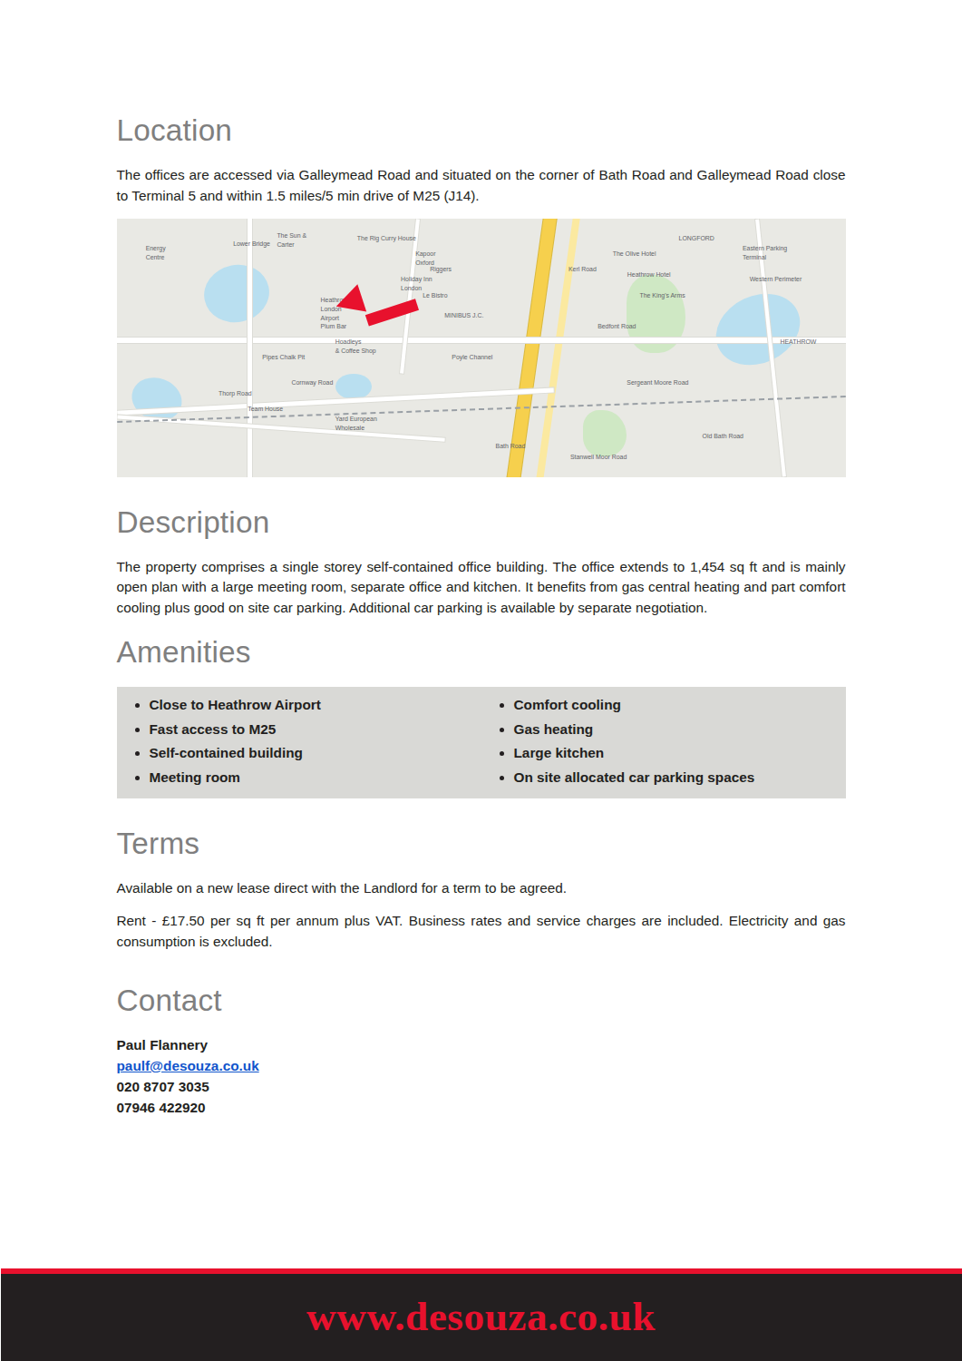Location
The offices are accessed via Galleymead Road and situated on the corner of Bath Road and Galleymead Road close to Terminal 5 and within 1.5 miles/5 min drive of M25 (J14).
Energy
Centre
Lower Bridge
The Sun &
Carter
The Rig Curry House
Kapoor
Oxford
Riggers
Holiday Inn
London
Le Bistro
MINIBUS J.C.
Heathrow
London
Airport
Plum Bar
Hoadleys
& Coffee Shop
Pipes Chalk Pit
Poyle Channel
Cornway Road
Thorp Road
Team House
Yard European
Wholesale
Kerl Road
Bedfont Road
Sergeant Moore Road
LONGFORD
The Olive Hotel
Heathrow Hotel
The King's Arms
Eastern Parking
Terminal
Western Perimeter
HEATHROW
Old Bath Road
Stanwell Moor Road
Bath Road
Description
The property comprises a single storey self-contained office building. The office extends to 1,454 sq ft and is mainly open plan with a large meeting room, separate office and kitchen. It benefits from gas central heating and part comfort cooling plus good on site car parking. Additional car parking is available by separate negotiation.
Amenities
| Close to Heathrow Airport Fast access to M25 Self-contained building Meeting room | Comfort cooling Gas heating Large kitchen On site allocated car parking spaces |
Terms
Available on a new lease direct with the Landlord for a term to be agreed.
Rent - £17.50 per sq ft per annum plus VAT. Business rates and service charges are included. Electricity and gas consumption is excluded.
Contact
Paul Flannery
paulf@desouza.co.uk
020 8707 3035
07946 422920
www.desouza.co.uk